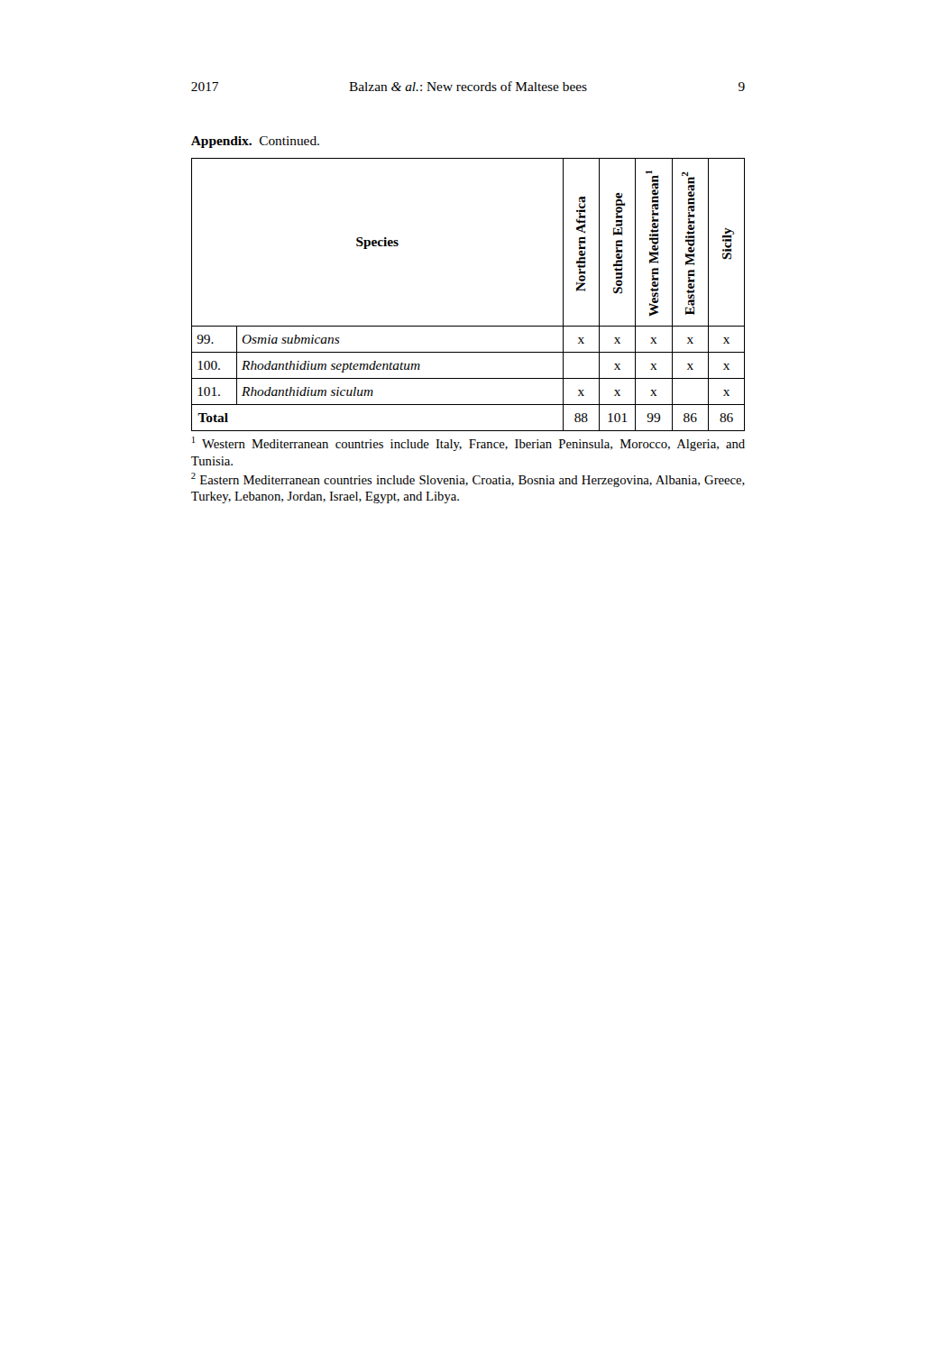2017
Balzan & al.: New records of Maltese bees
9
Appendix. Continued.
| Species | Northern Africa | Southern Europe | Western Mediterranean 1 | Eastern Mediterranean 2 | Sicily |
| --- | --- | --- | --- | --- | --- |
| 99. | Osmia submicans | x | x | x | x | x |
| 100. | Rhodanthidium septemdentatum | | x | x | x | x |
| 101. | Rhodanthidium siculum | x | x | x | | x |
| Total | 88 | 101 | 99 | 86 | 86 |
1 Western Mediterranean countries include Italy, France, Iberian Peninsula, Morocco, Algeria, and Tunisia.
2 Eastern Mediterranean countries include Slovenia, Croatia, Bosnia and Herzegovina, Albania, Greece, Turkey, Lebanon, Jordan, Israel, Egypt, and Libya.